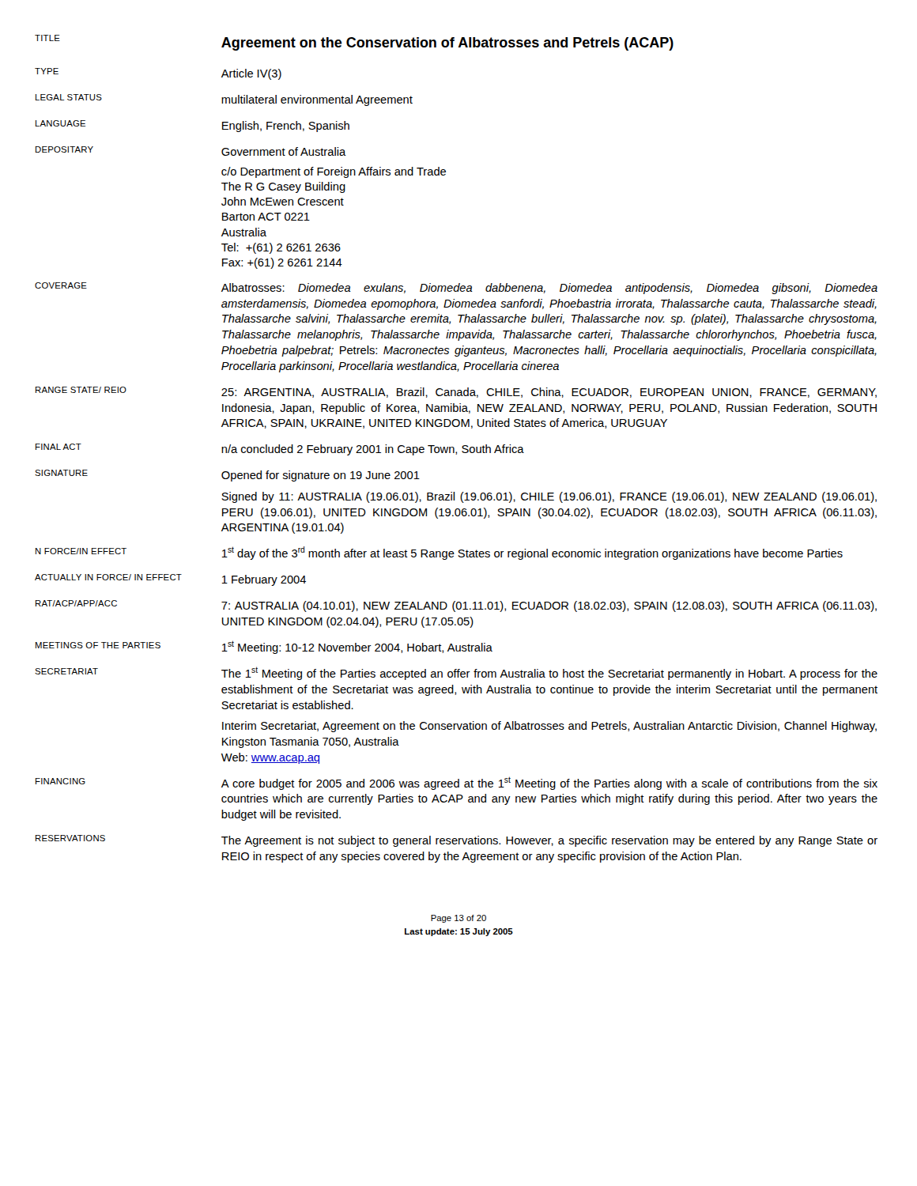| Title | Agreement on the Conservation of Albatrosses and Petrels (ACAP) |
| Type | Article IV(3) |
| Legal status | multilateral environmental Agreement |
| Language | English, French, Spanish |
| Depositary | Government of Australia c/o Department of Foreign Affairs and Trade The R G Casey Building John McEwen Crescent Barton ACT 0221 Australia Tel: +(61) 2 6261 2636 Fax: +(61) 2 6261 2144 |
| Coverage | Albatrosses: Diomedea exulans, Diomedea dabbenena, Diomedea antipodensis, Diomedea gibsoni, Diomedea amsterdamensis, Diomedea epomophora, Diomedea sanfordi, Phoebastria irrorata, Thalassarche cauta, Thalassarche steadi, Thalassarche salvini, Thalassarche eremita, Thalassarche bulleri, Thalassarche nov. sp. (platei), Thalassarche chrysostoma, Thalassarche melanophris, Thalassarche impavida, Thalassarche carteri, Thalassarche chlororhynchos, Phoebetria fusca, Phoebetria palpebrat; Petrels: Macronectes giganteus, Macronectes halli, Procellaria aequinoctialis, Procellaria conspicillata, Procellaria parkinsoni, Procellaria westlandica, Procellaria cinerea |
| Range state/ REIO | 25: ARGENTINA, AUSTRALIA, Brazil, Canada, CHILE, China, ECUADOR, EUROPEAN UNION, FRANCE, GERMANY, Indonesia, Japan, Republic of Korea, Namibia, NEW ZEALAND, NORWAY, PERU, POLAND, Russian Federation, SOUTH AFRICA, SPAIN, UKRAINE, UNITED KINGDOM, United States of America, URUGUAY |
| Final act | n/a concluded 2 February 2001 in Cape Town, South Africa |
| Signature | Opened for signature on 19 June 2001 Signed by 11: AUSTRALIA (19.06.01), Brazil (19.06.01), CHILE (19.06.01), FRANCE (19.06.01), NEW ZEALAND (19.06.01), PERU (19.06.01), UNITED KINGDOM (19.06.01), SPAIN (30.04.02), ECUADOR (18.02.03), SOUTH AFRICA (06.11.03), ARGENTINA (19.01.04) |
| N force/in effect | 1 st day of the 3 rd month after at least 5 Range States or regional economic integration organizations have become Parties |
| Actually in force/ in effect | 1 February 2004 |
| Rat/acp/app/acc | 7: AUSTRALIA (04.10.01), NEW ZEALAND (01.11.01), ECUADOR (18.02.03), SPAIN (12.08.03), SOUTH AFRICA (06.11.03), UNITED KINGDOM (02.04.04), PERU (17.05.05) |
| Meetings of the parties | 1 st Meeting: 10-12 November 2004, Hobart, Australia |
| Secretariat | The 1 st Meeting of the Parties accepted an offer from Australia to host the Secretariat permanently in Hobart. A process for the establishment of the Secretariat was agreed, with Australia to continue to provide the interim Secretariat until the permanent Secretariat is established. Interim Secretariat, Agreement on the Conservation of Albatrosses and Petrels, Australian Antarctic Division, Channel Highway, Kingston Tasmania 7050, Australia Web: www.acap.aq |
| Financing | A core budget for 2005 and 2006 was agreed at the 1 st Meeting of the Parties along with a scale of contributions from the six countries which are currently Parties to ACAP and any new Parties which might ratify during this period. After two years the budget will be revisited. |
| Reservations | The Agreement is not subject to general reservations. However, a specific reservation may be entered by any Range State or REIO in respect of any species covered by the Agreement or any specific provision of the Action Plan. |
Page 13 of 20
Last update: 15 July 2005